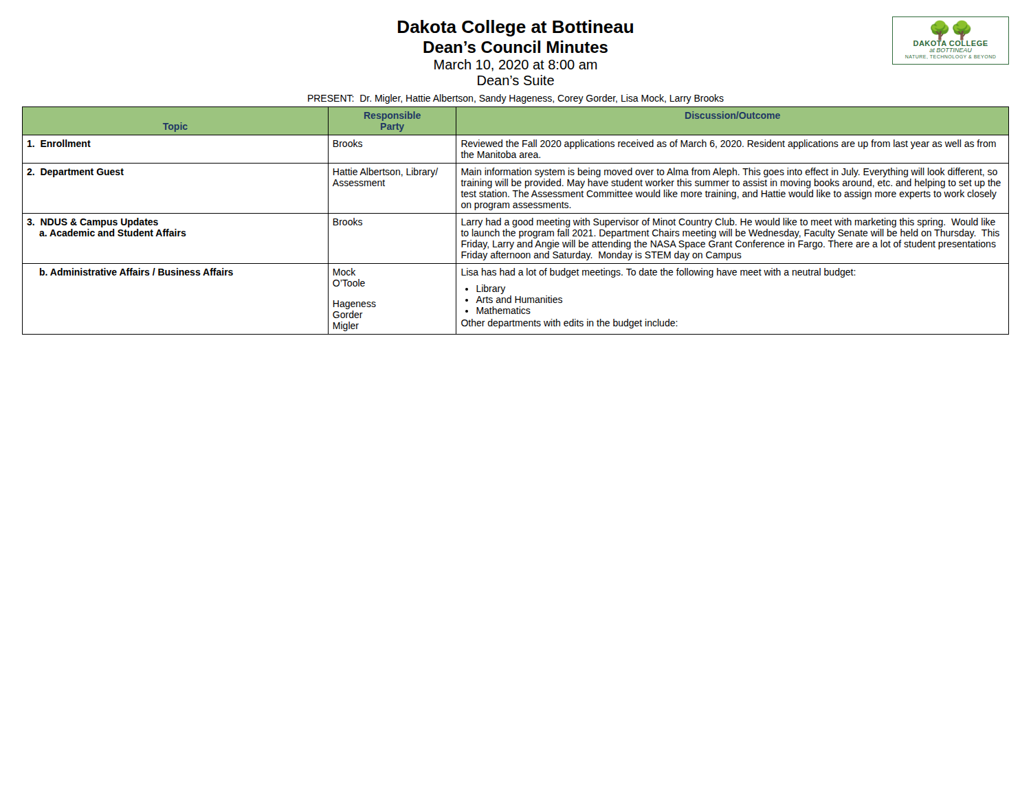🌳🌳
DAKOTA COLLEGE
at BOTTINEAU
Nature, Technology & Beyond
Dakota College at Bottineau
Dean’s Council Minutes
March 10, 2020 at 8:00 am
Dean’s Suite
PRESENT: Dr. Migler, Hattie Albertson, Sandy Hageness, Corey Gorder, Lisa Mock, Larry Brooks
| Topic | Responsible Party | Discussion/Outcome |
| --- | --- | --- |
| 1. Enrollment | Brooks | Reviewed the Fall 2020 applications received as of March 6, 2020. Resident applications are up from last year as well as from the Manitoba area. |
| 2. Department Guest | Hattie Albertson, Library/ Assessment | Main information system is being moved over to Alma from Aleph. This goes into effect in July. Everything will look different, so training will be provided. May have student worker this summer to assist in moving books around, etc. and helping to set up the test station. The Assessment Committee would like more training, and Hattie would like to assign more experts to work closely on program assessments. |
| 3. NDUS & Campus Updates a. Academic and Student Affairs | Brooks | Larry had a good meeting with Supervisor of Minot Country Club. He would like to meet with marketing this spring. Would like to launch the program fall 2021. Department Chairs meeting will be Wednesday, Faculty Senate will be held on Thursday. This Friday, Larry and Angie will be attending the NASA Space Grant Conference in Fargo. There are a lot of student presentations Friday afternoon and Saturday. Monday is STEM day on Campus |
| b. Administrative Affairs / Business Affairs | Mock O’Toole Hageness Gorder Migler | Lisa has had a lot of budget meetings. To date the following have meet with a neutral budget: Library Arts and Humanities Mathematics Other departments with edits in the budget include: |